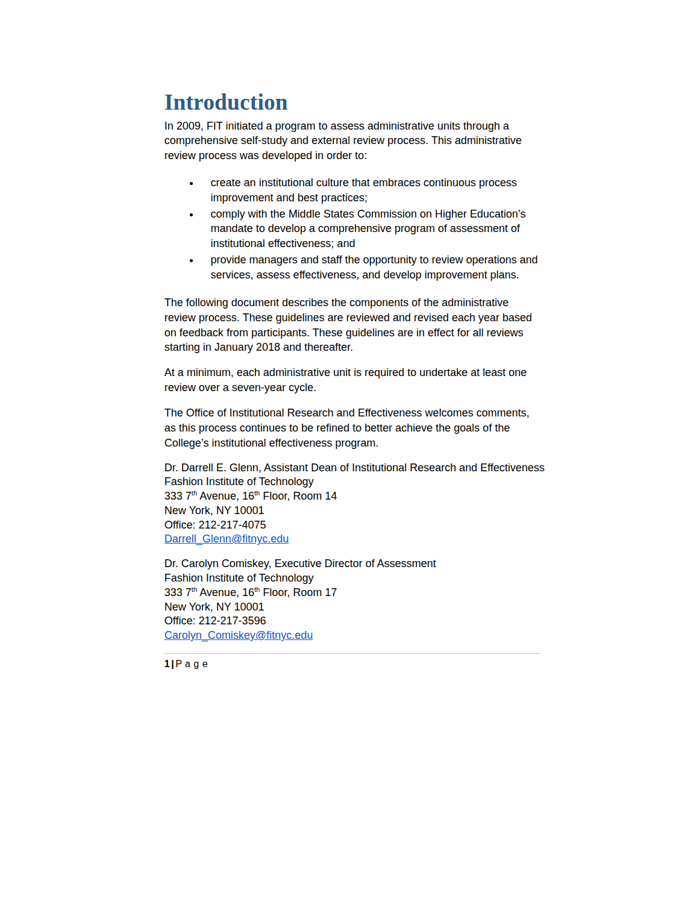Introduction
In 2009, FIT initiated a program to assess administrative units through a comprehensive self-study and external review process. This administrative review process was developed in order to:
create an institutional culture that embraces continuous process improvement and best practices;
comply with the Middle States Commission on Higher Education’s mandate to develop a comprehensive program of assessment of institutional effectiveness; and
provide managers and staff the opportunity to review operations and services, assess effectiveness, and develop improvement plans.
The following document describes the components of the administrative review process. These guidelines are reviewed and revised each year based on feedback from participants. These guidelines are in effect for all reviews starting in January 2018 and thereafter.
At a minimum, each administrative unit is required to undertake at least one review over a seven-year cycle.
The Office of Institutional Research and Effectiveness welcomes comments, as this process continues to be refined to better achieve the goals of the College’s institutional effectiveness program.
Dr. Darrell E. Glenn, Assistant Dean of Institutional Research and Effectiveness
Fashion Institute of Technology
333 7th Avenue, 16th Floor, Room 14
New York, NY 10001
Office: 212-217-4075
Darrell_Glenn@fitnyc.edu
Dr. Carolyn Comiskey, Executive Director of Assessment
Fashion Institute of Technology
333 7th Avenue, 16th Floor, Room 17
New York, NY 10001
Office: 212-217-3596
Carolyn_Comiskey@fitnyc.edu
1|P a g e